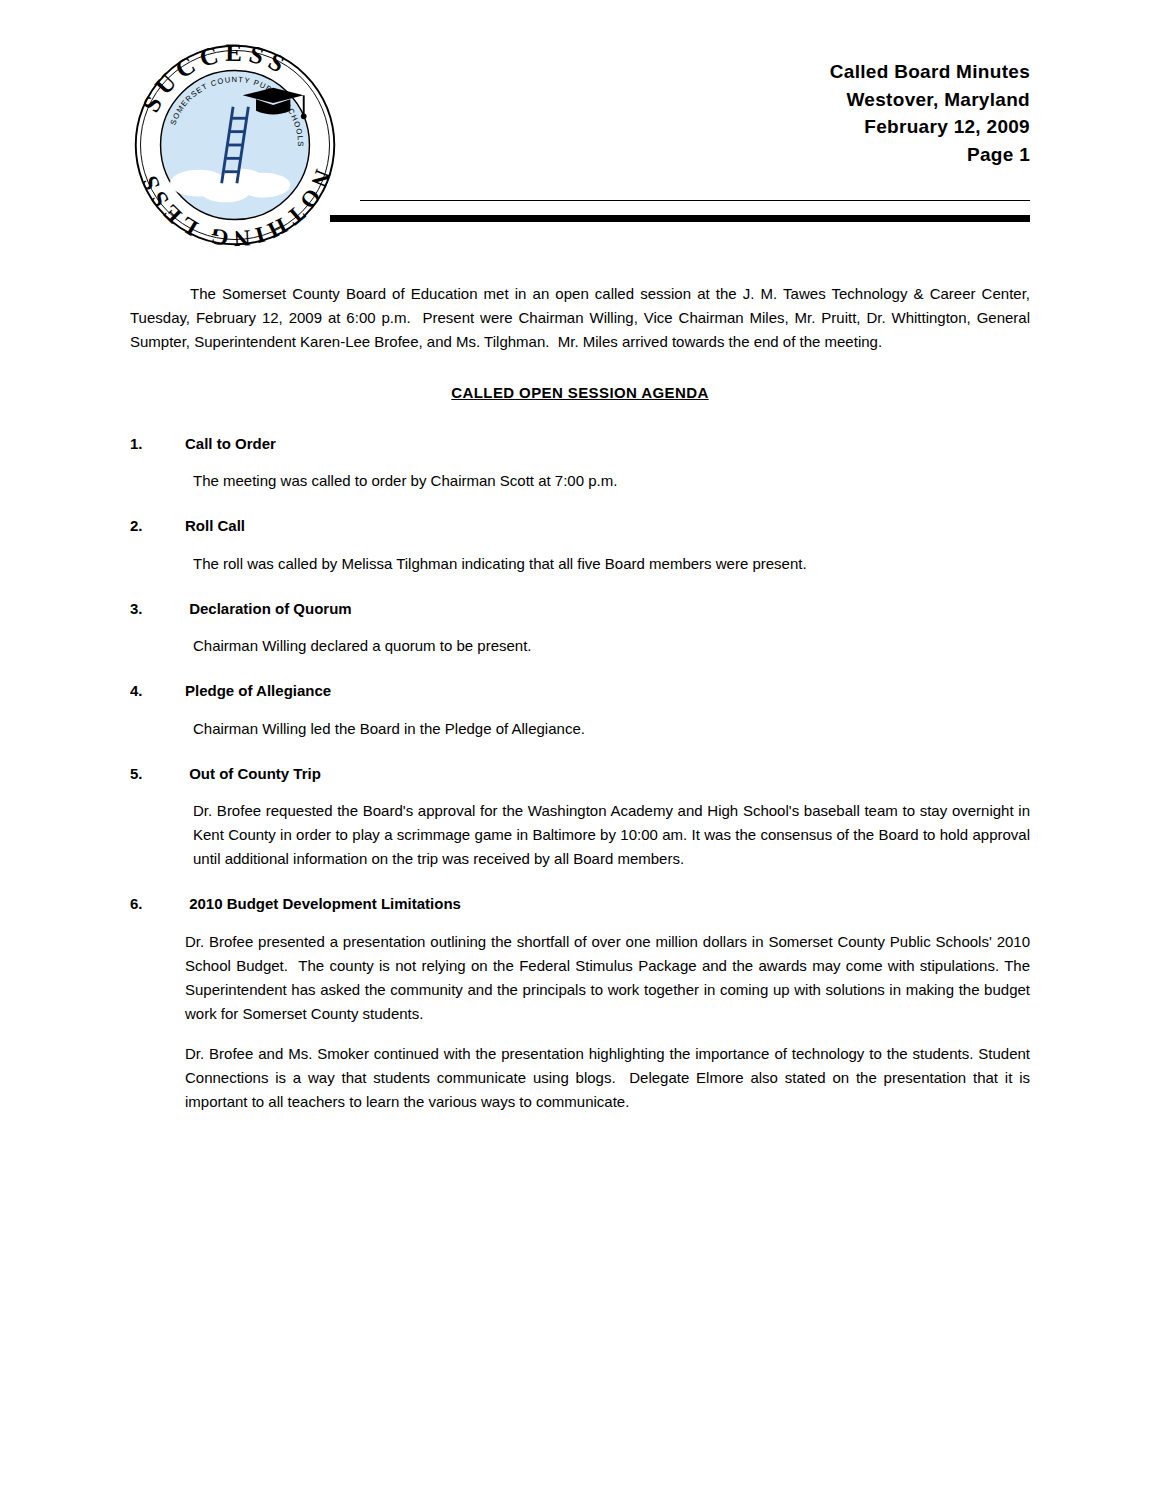SUCCESS NOTHING LESS SOMERSET COUNTY PUBLIC SCHOOLS
Called Board Minutes
Westover, Maryland
February 12, 2009
Page 1
The Somerset County Board of Education met in an open called session at the J. M. Tawes Technology & Career Center, Tuesday, February 12, 2009 at 6:00 p.m. Present were Chairman Willing, Vice Chairman Miles, Mr. Pruitt, Dr. Whittington, General Sumpter, Superintendent Karen-Lee Brofee, and Ms. Tilghman. Mr. Miles arrived towards the end of the meeting.
CALLED OPEN SESSION AGENDA
1. Call to Order
The meeting was called to order by Chairman Scott at 7:00 p.m.
2. Roll Call
The roll was called by Melissa Tilghman indicating that all five Board members were present.
3. Declaration of Quorum
Chairman Willing declared a quorum to be present.
4. Pledge of Allegiance
Chairman Willing led the Board in the Pledge of Allegiance.
5. Out of County Trip
Dr. Brofee requested the Board's approval for the Washington Academy and High School's baseball team to stay overnight in Kent County in order to play a scrimmage game in Baltimore by 10:00 am. It was the consensus of the Board to hold approval until additional information on the trip was received by all Board members.
6. 2010 Budget Development Limitations
Dr. Brofee presented a presentation outlining the shortfall of over one million dollars in Somerset County Public Schools' 2010 School Budget. The county is not relying on the Federal Stimulus Package and the awards may come with stipulations. The Superintendent has asked the community and the principals to work together in coming up with solutions in making the budget work for Somerset County students.
Dr. Brofee and Ms. Smoker continued with the presentation highlighting the importance of technology to the students. Student Connections is a way that students communicate using blogs. Delegate Elmore also stated on the presentation that it is important to all teachers to learn the various ways to communicate.